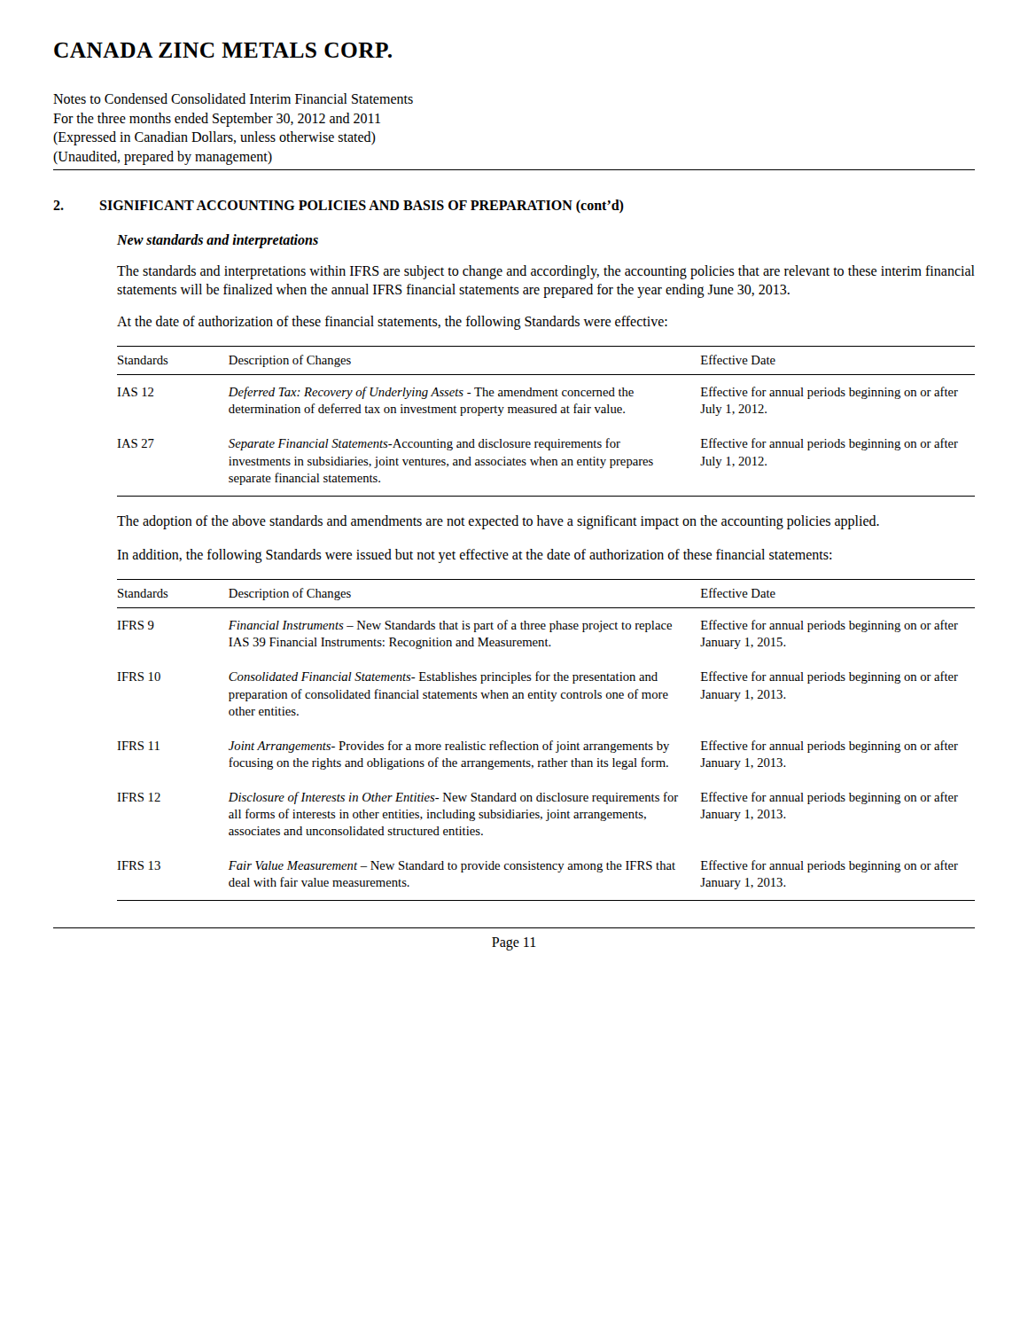CANADA ZINC METALS CORP.
Notes to Condensed Consolidated Interim Financial Statements
For the three months ended September 30, 2012 and 2011
(Expressed in Canadian Dollars, unless otherwise stated)
(Unaudited, prepared by management)
2.
SIGNIFICANT ACCOUNTING POLICIES AND BASIS OF PREPARATION (cont’d)
New standards and interpretations
The standards and interpretations within IFRS are subject to change and accordingly, the accounting policies that are relevant to these interim financial statements will be finalized when the annual IFRS financial statements are prepared for the year ending June 30, 2013.
At the date of authorization of these financial statements, the following Standards were effective:
| Standards | Description of Changes | Effective Date |
| --- | --- | --- |
| IAS 12 | Deferred Tax: Recovery of Underlying Assets - The amendment concerned the determination of deferred tax on investment property measured at fair value. | Effective for annual periods beginning on or after July 1, 2012. |
| IAS 27 | Separate Financial Statements -Accounting and disclosure requirements for investments in subsidiaries, joint ventures, and associates when an entity prepares separate financial statements. | Effective for annual periods beginning on or after July 1, 2012. |
The adoption of the above standards and amendments are not expected to have a significant impact on the accounting policies applied.
In addition, the following Standards were issued but not yet effective at the date of authorization of these financial statements:
| Standards | Description of Changes | Effective Date |
| --- | --- | --- |
| IFRS 9 | Financial Instruments – New Standards that is part of a three phase project to replace IAS 39 Financial Instruments: Recognition and Measurement. | Effective for annual periods beginning on or after January 1, 2015. |
| IFRS 10 | Consolidated Financial Statements - Establishes principles for the presentation and preparation of consolidated financial statements when an entity controls one of more other entities. | Effective for annual periods beginning on or after January 1, 2013. |
| IFRS 11 | Joint Arrangements - Provides for a more realistic reflection of joint arrangements by focusing on the rights and obligations of the arrangements, rather than its legal form. | Effective for annual periods beginning on or after January 1, 2013. |
| IFRS 12 | Disclosure of Interests in Other Entities - New Standard on disclosure requirements for all forms of interests in other entities, including subsidiaries, joint arrangements, associates and unconsolidated structured entities. | Effective for annual periods beginning on or after January 1, 2013. |
| IFRS 13 | Fair Value Measurement – New Standard to provide consistency among the IFRS that deal with fair value measurements. | Effective for annual periods beginning on or after January 1, 2013. |
Page 11